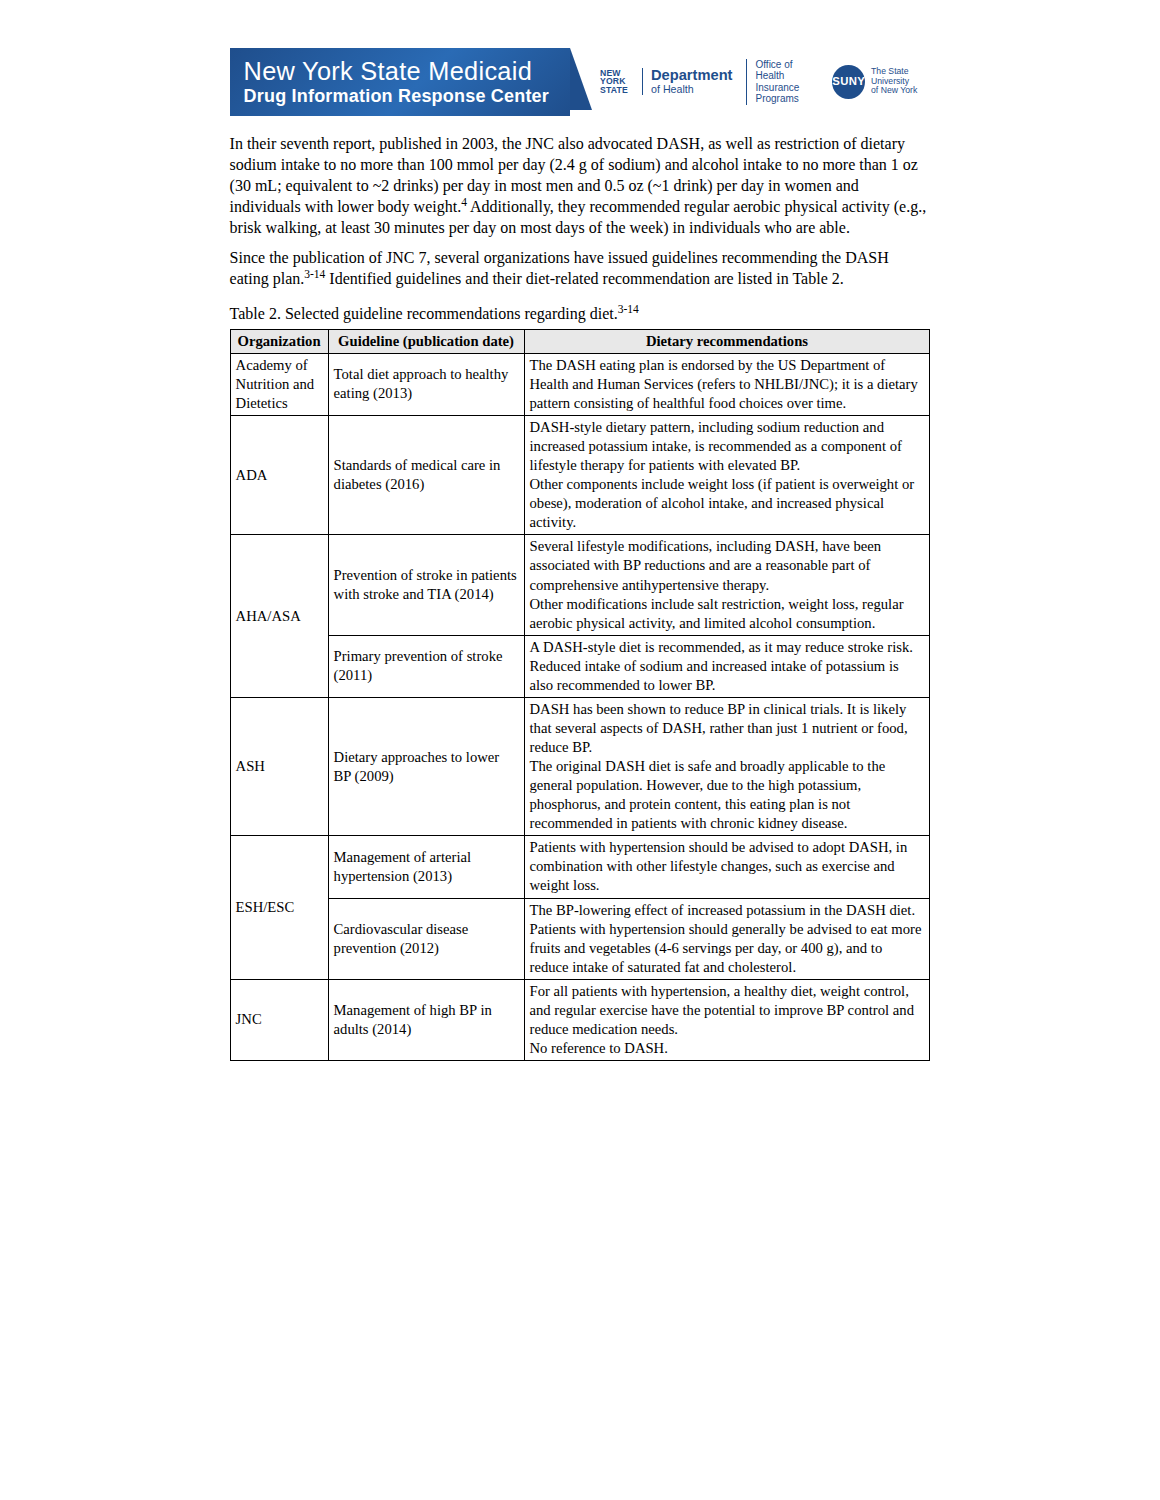New York State Medicaid
Drug Information Response Center
NEW YORK STATE
Department
of Health
Office of
Health Insurance
Programs
SUNY
The State University
of New York
In their seventh report, published in 2003, the JNC also advocated DASH, as well as restriction of dietary sodium intake to no more than 100 mmol per day (2.4 g of sodium) and alcohol intake to no more than 1 oz (30 mL; equivalent to ~2 drinks) per day in most men and 0.5 oz (~1 drink) per day in women and individuals with lower body weight.4 Additionally, they recommended regular aerobic physical activity (e.g., brisk walking, at least 30 minutes per day on most days of the week) in individuals who are able.
Since the publication of JNC 7, several organizations have issued guidelines recommending the DASH eating plan.3-14 Identified guidelines and their diet-related recommendation are listed in Table 2.
Table 2. Selected guideline recommendations regarding diet.3-14
| Organization | Guideline (publication date) | Dietary recommendations |
| --- | --- | --- |
| Academy of Nutrition and Dietetics | Total diet approach to healthy eating (2013) | The DASH eating plan is endorsed by the US Department of Health and Human Services (refers to NHLBI/JNC); it is a dietary pattern consisting of healthful food choices over time. |
| ADA | Standards of medical care in diabetes (2016) | DASH-style dietary pattern, including sodium reduction and increased potassium intake, is recommended as a component of lifestyle therapy for patients with elevated BP. Other components include weight loss (if patient is overweight or obese), moderation of alcohol intake, and increased physical activity. |
| AHA/ASA | Prevention of stroke in patients with stroke and TIA (2014) | Several lifestyle modifications, including DASH, have been associated with BP reductions and are a reasonable part of comprehensive antihypertensive therapy. Other modifications include salt restriction, weight loss, regular aerobic physical activity, and limited alcohol consumption. |
| Primary prevention of stroke (2011) | A DASH-style diet is recommended, as it may reduce stroke risk. Reduced intake of sodium and increased intake of potassium is also recommended to lower BP. |
| ASH | Dietary approaches to lower BP (2009) | DASH has been shown to reduce BP in clinical trials. It is likely that several aspects of DASH, rather than just 1 nutrient or food, reduce BP. The original DASH diet is safe and broadly applicable to the general population. However, due to the high potassium, phosphorus, and protein content, this eating plan is not recommended in patients with chronic kidney disease. |
| ESH/ESC | Management of arterial hypertension (2013) | Patients with hypertension should be advised to adopt DASH, in combination with other lifestyle changes, such as exercise and weight loss. |
| Cardiovascular disease prevention (2012) | The BP-lowering effect of increased potassium in the DASH diet. Patients with hypertension should generally be advised to eat more fruits and vegetables (4-6 servings per day, or 400 g), and to reduce intake of saturated fat and cholesterol. |
| JNC | Management of high BP in adults (2014) | For all patients with hypertension, a healthy diet, weight control, and regular exercise have the potential to improve BP control and reduce medication needs. No reference to DASH. |